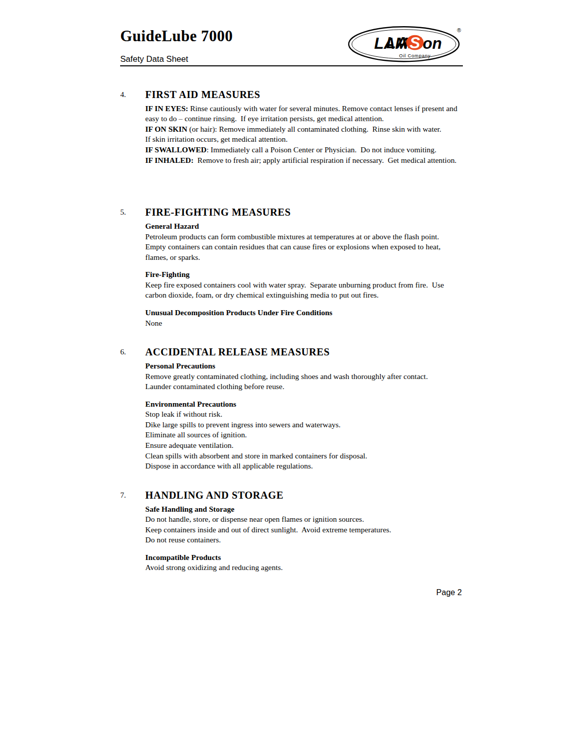GuideLube 7000
LAM LAM S on ® Oil Company
Safety Data Sheet
4.
FIRST AID MEASURES
IF IN EYES: Rinse cautiously with water for several minutes. Remove contact lenses if present and easy to do – continue rinsing. If eye irritation persists, get medical attention.
IF ON SKIN (or hair): Remove immediately all contaminated clothing. Rinse skin with water.
If skin irritation occurs, get medical attention.
IF SWALLOWED: Immediately call a Poison Center or Physician. Do not induce vomiting.
IF INHALED: Remove to fresh air; apply artificial respiration if necessary. Get medical attention.
5.
FIRE-FIGHTING MEASURES
General Hazard
Petroleum products can form combustible mixtures at temperatures at or above the flash point. Empty containers can contain residues that can cause fires or explosions when exposed to heat, flames, or sparks.
Fire-Fighting
Keep fire exposed containers cool with water spray. Separate unburning product from fire. Use carbon dioxide, foam, or dry chemical extinguishing media to put out fires.
Unusual Decomposition Products Under Fire Conditions
None
6.
ACCIDENTAL RELEASE MEASURES
Personal Precautions
Remove greatly contaminated clothing, including shoes and wash thoroughly after contact.
Launder contaminated clothing before reuse.
Environmental Precautions
Stop leak if without risk.
Dike large spills to prevent ingress into sewers and waterways.
Eliminate all sources of ignition.
Ensure adequate ventilation.
Clean spills with absorbent and store in marked containers for disposal.
Dispose in accordance with all applicable regulations.
7.
HANDLING AND STORAGE
Safe Handling and Storage
Do not handle, store, or dispense near open flames or ignition sources.
Keep containers inside and out of direct sunlight. Avoid extreme temperatures.
Do not reuse containers.
Incompatible Products
Avoid strong oxidizing and reducing agents.
Page 2